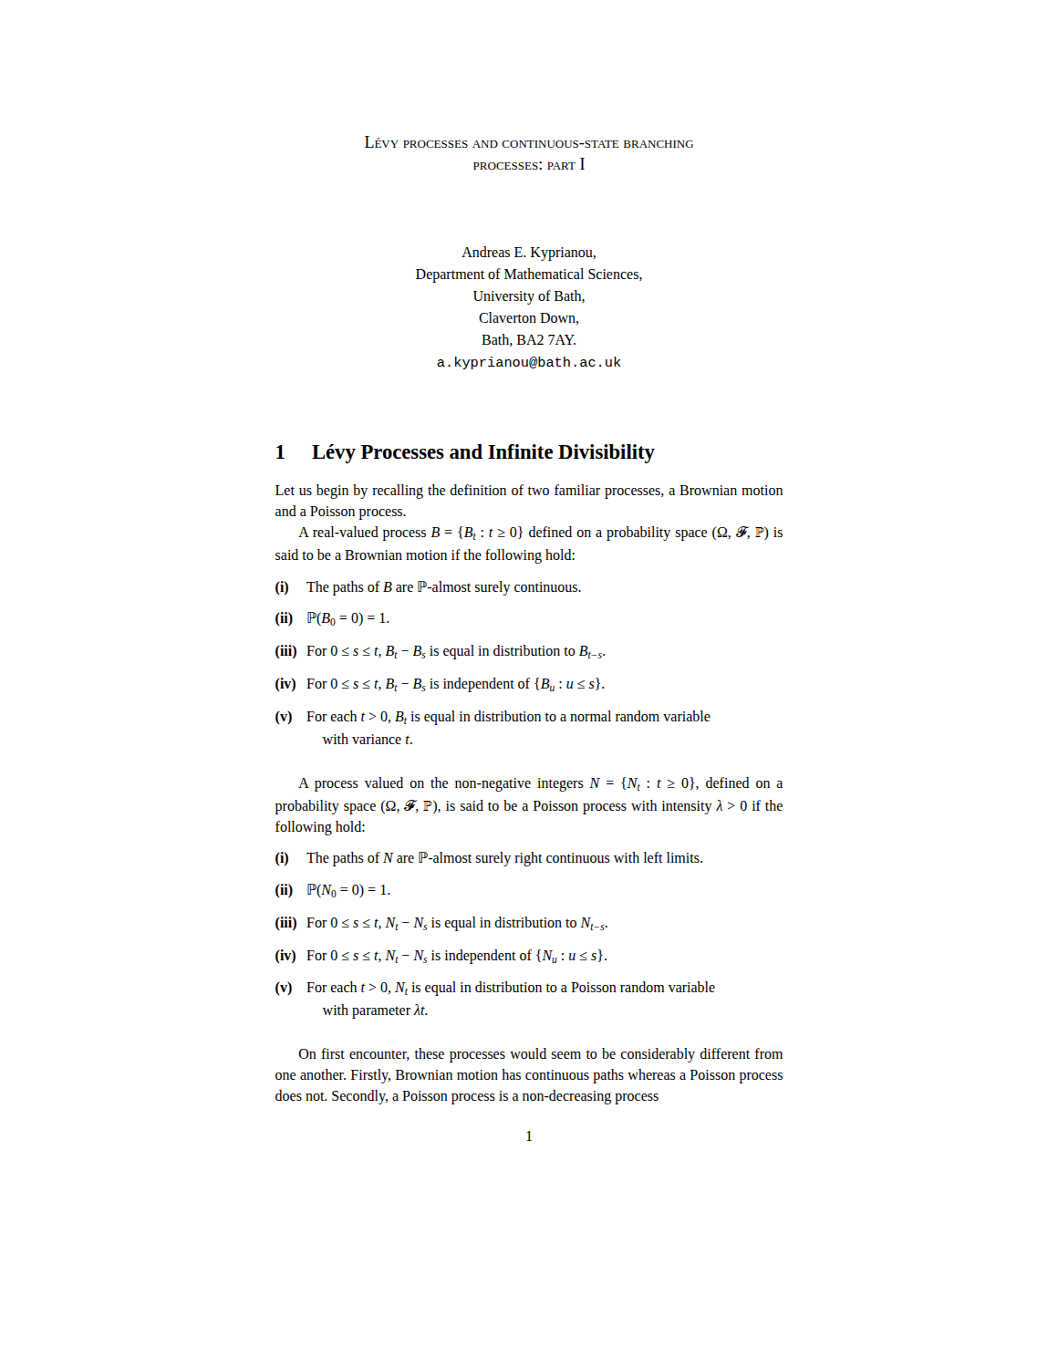Lévy processes and continuous-state branching
processes: part I
Andreas E. Kyprianou,
Department of Mathematical Sciences,
University of Bath,
Claverton Down,
Bath, BA2 7AY.
a.kyprianou@bath.ac.uk
1 Lévy Processes and Infinite Divisibility
Let us begin by recalling the definition of two familiar processes, a Brownian motion and a Poisson process.
A real-valued process B = {Bt : t ≥ 0} defined on a probability space (Ω, 𝓕, ℙ) is said to be a Brownian motion if the following hold:
(i) The paths of B are ℙ-almost surely continuous.
(ii) ℙ(B0 = 0) = 1.
(iii) For 0 ≤ s ≤ t, Bt − Bs is equal in distribution to Bt−s.
(iv) For 0 ≤ s ≤ t, Bt − Bs is independent of {Bu : u ≤ s}.
(v) For each t > 0, Bt is equal in distribution to a normal random variable with variance t.
A process valued on the non-negative integers N = {Nt : t ≥ 0}, defined on a probability space (Ω, 𝓕, ℙ), is said to be a Poisson process with intensity λ > 0 if the following hold:
(i) The paths of N are ℙ-almost surely right continuous with left limits.
(ii) ℙ(N0 = 0) = 1.
(iii) For 0 ≤ s ≤ t, Nt − Ns is equal in distribution to Nt−s.
(iv) For 0 ≤ s ≤ t, Nt − Ns is independent of {Nu : u ≤ s}.
(v) For each t > 0, Nt is equal in distribution to a Poisson random variable with parameter λt.
On first encounter, these processes would seem to be considerably different from one another. Firstly, Brownian motion has continuous paths whereas a Poisson process does not. Secondly, a Poisson process is a non-decreasing process
1